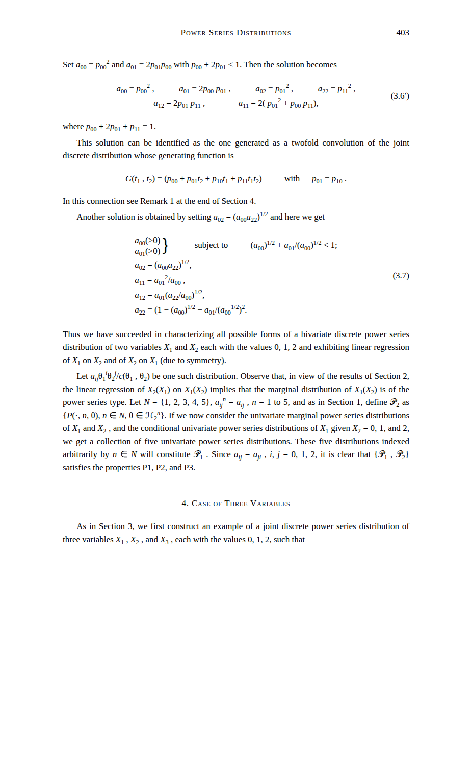Power Series Distributions 403
Set a00 = p002 and a01 = 2p01p00 with p00 + 2p01 < 1. Then the solution becomes
a00 = p002 , a01 = 2p00 p01 , a02 = p012 , a22 = p112 , a12 = 2p01 p11 , a11 = 2( p012 + p00 p11),
(3.6′)
where p00 + 2p01 + p11 = 1.
This solution can be identified as the one generated as a twofold convolution of the joint discrete distribution whose generating function is
G(t1 , t2) = (p00 + p01t2 + p10t1 + p11t1t2) with p01 = p10 .
In this connection see Remark 1 at the end of Section 4.
Another solution is obtained by setting a02 = (a00a22)1/2 and here we get
a00(>0) a01(>0) } subject to (a00)1/2 + a01/(a00)1/2 < 1; a02 = (a00a22)1/2, a11 = a012/a00 , a12 = a01(a22/a00)1/2, a22 = (1 − (a00)1/2 − a01/(a001/2)2.
(3.7)
Thus we have succeeded in characterizing all possible forms of a bivariate discrete power series distribution of two variables X1 and X2 each with the values 0, 1, 2 and exhibiting linear regression of X1 on X2 and of X2 on X1 (due to symmetry).
Let aijθ1iθ2j/c(θ1 , θ2) be one such distribution. Observe that, in view of the results of Section 2, the linear regression of X2(X1) on X1(X2) implies that the marginal distribution of X1(X2) is of the power series type. Let N = {1, 2, 3, 4, 5}, aijn = aij , n = 1 to 5, and as in Section 1, define 𝒫2 as {P(·, n, θ), n ∈ N, θ ∈ ℋ2n}. If we now consider the univariate marginal power series distributions of X1 and X2 , and the conditional univariate power series distributions of X1 given X2 = 0, 1, and 2, we get a collection of five univariate power series distributions. These five distributions indexed arbitrarily by n ∈ N will constitute 𝒫1 . Since aij = aji , i, j = 0, 1, 2, it is clear that {𝒫1 , 𝒫2} satisfies the properties P1, P2, and P3.
4. Case of Three Variables
As in Section 3, we first construct an example of a joint discrete power series distribution of three variables X1 , X2 , and X3 , each with the values 0, 1, 2, such that